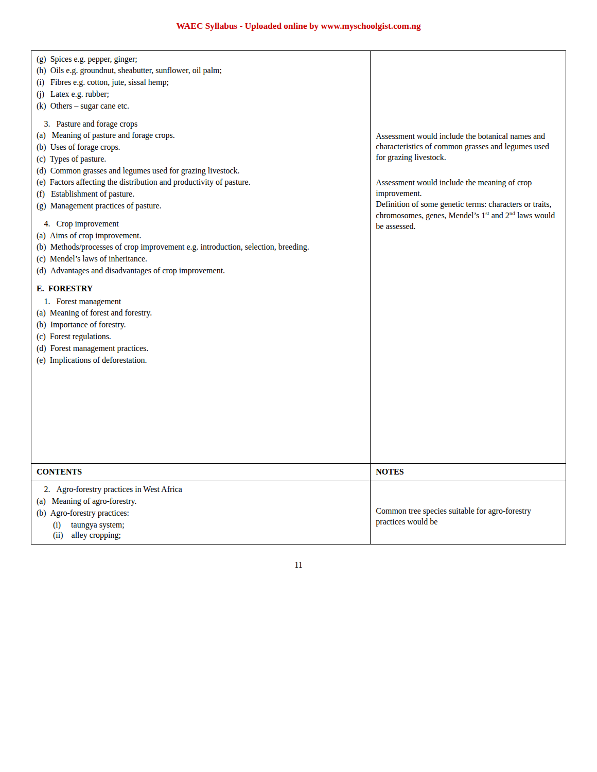WAEC Syllabus - Uploaded online by www.myschoolgist.com.ng
| (g) Spices e.g. pepper, ginger; (h) Oils e.g. groundnut, sheabutter, sunflower, oil palm; (i) Fibres e.g. cotton, jute, sissal hemp; (j) Latex e.g. rubber; (k) Others – sugar cane etc. 3. Pasture and forage crops (a) Meaning of pasture and forage crops. (b) Uses of forage crops. (c) Types of pasture. (d) Common grasses and legumes used for grazing livestock. (e) Factors affecting the distribution and productivity of pasture. (f) Establishment of pasture. (g) Management practices of pasture. 4. Crop improvement (a) Aims of crop improvement. (b) Methods/processes of crop improvement e.g. introduction, selection, breeding. (c) Mendel’s laws of inheritance. (d) Advantages and disadvantages of crop improvement. E. FORESTRY 1. Forest management (a) Meaning of forest and forestry. (b) Importance of forestry. (c) Forest regulations. (d) Forest management practices. (e) Implications of deforestation. | Assessment would include the botanical names and characteristics of common grasses and legumes used for grazing livestock. Assessment would include the meaning of crop improvement. Definition of some genetic terms: characters or traits, chromosomes, genes, Mendel’s 1 st and 2 nd laws would be assessed. |
| CONTENTS | NOTES |
| 2. Agro-forestry practices in West Africa (a) Meaning of agro-forestry. (b) Agro-forestry practices: (i) taungya system; (ii) alley cropping; | Common tree species suitable for agro-forestry practices would be |
11